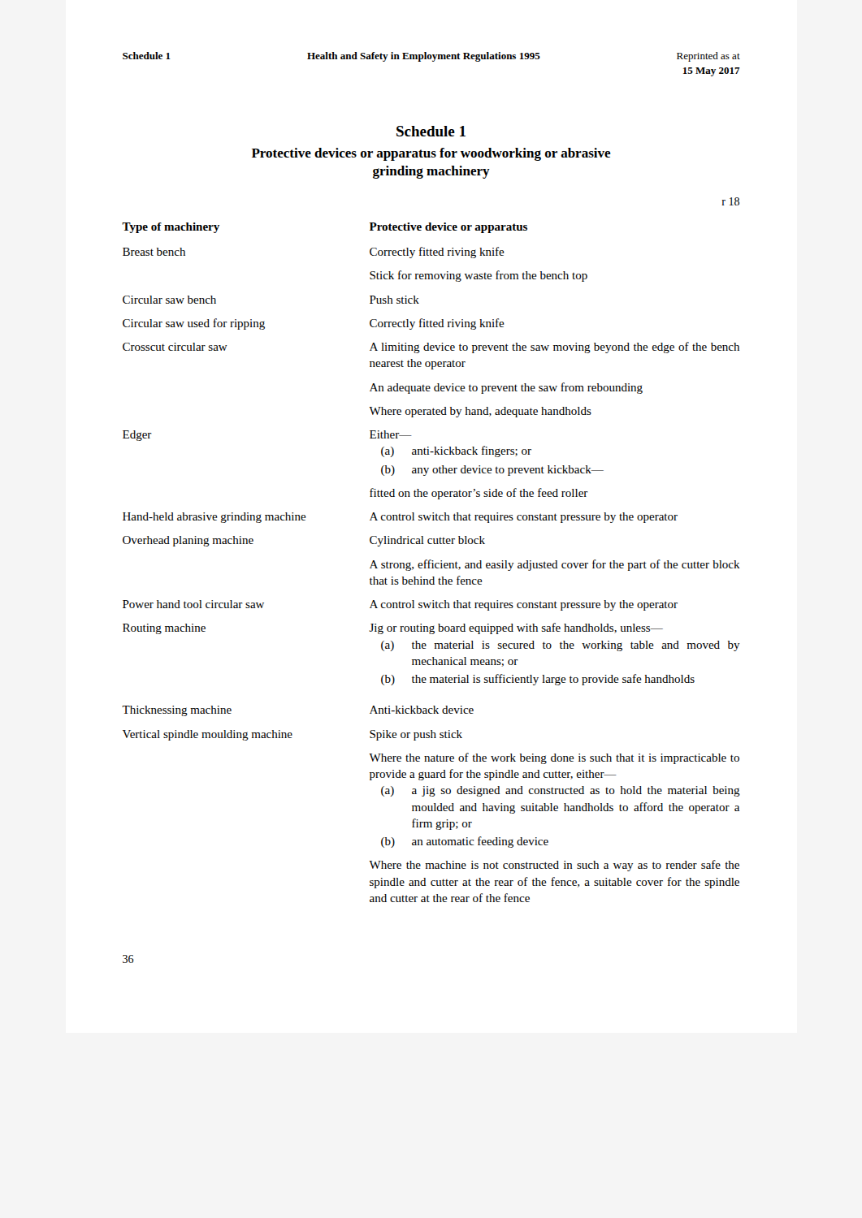Schedule 1
Health and Safety in Employment Regulations 1995
Reprinted as at 15 May 2017
Schedule 1
Protective devices or apparatus for woodworking or abrasive
grinding machinery
r 18
| Type of machinery | Protective device or apparatus |
| --- | --- |
| Breast bench | Correctly fitted riving knife Stick for removing waste from the bench top |
| Circular saw bench | Push stick |
| Circular saw used for ripping | Correctly fitted riving knife |
| Crosscut circular saw | A limiting device to prevent the saw moving beyond the edge of the bench nearest the operator An adequate device to prevent the saw from rebounding Where operated by hand, adequate handholds |
| Edger | Either— (a) anti-kickback fingers; or (b) any other device to prevent kickback— fitted on the operator’s side of the feed roller |
| Hand-held abrasive grinding machine | A control switch that requires constant pressure by the operator |
| Overhead planing machine | Cylindrical cutter block A strong, efficient, and easily adjusted cover for the part of the cutter block that is behind the fence |
| Power hand tool circular saw | A control switch that requires constant pressure by the operator |
| Routing machine | Jig or routing board equipped with safe handholds, unless— (a) the material is secured to the working table and moved by mechanical means; or (b) the material is sufficiently large to provide safe handholds |
| Thicknessing machine | Anti-kickback device |
| Vertical spindle moulding machine | Spike or push stick Where the nature of the work being done is such that it is impracticable to provide a guard for the spindle and cutter, either— (a) a jig so designed and constructed as to hold the material being moulded and having suitable handholds to afford the operator a firm grip; or (b) an automatic feeding device Where the machine is not constructed in such a way as to render safe the spindle and cutter at the rear of the fence, a suitable cover for the spindle and cutter at the rear of the fence |
36